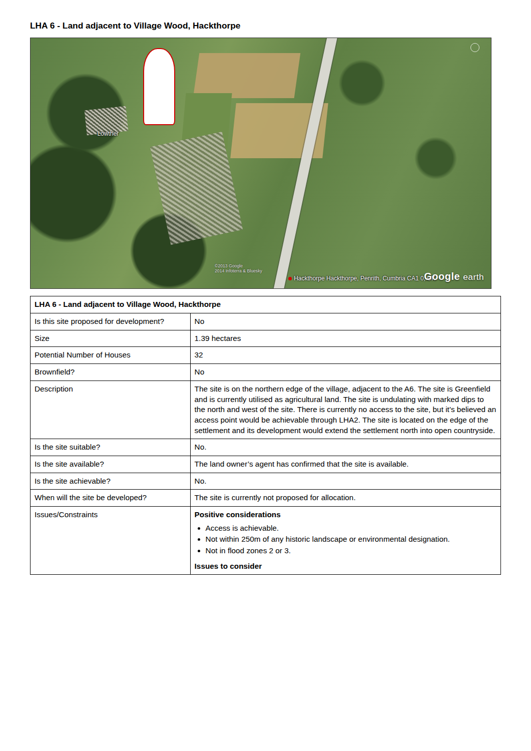LHA 6 - Land adjacent to Village Wood, Hackthorpe
Lowther
Hackthorpe Hackthorpe, Penrith, Cumbria CA1 0, UK
©2013 Google
2014 Infoterra & Bluesky
Google earth
LHA 6 - Land adjacent to Village Wood, Hackthorpe
| Is this site proposed for development? | No |
| Size | 1.39 hectares |
| Potential Number of Houses | 32 |
| Brownfield? | No |
| Description | The site is on the northern edge of the village, adjacent to the A6. The site is Greenfield and is currently utilised as agricultural land. The site is undulating with marked dips to the north and west of the site. There is currently no access to the site, but it’s believed an access point would be achievable through LHA2. The site is located on the edge of the settlement and its development would extend the settlement north into open countryside. |
| Is the site suitable? | No. |
| Is the site available? | The land owner’s agent has confirmed that the site is available. |
| Is the site achievable? | No. |
| When will the site be developed? | The site is currently not proposed for allocation. |
| Issues/Constraints | Positive considerations Access is achievable. Not within 250m of any historic landscape or environmental designation. Not in flood zones 2 or 3. Issues to consider |